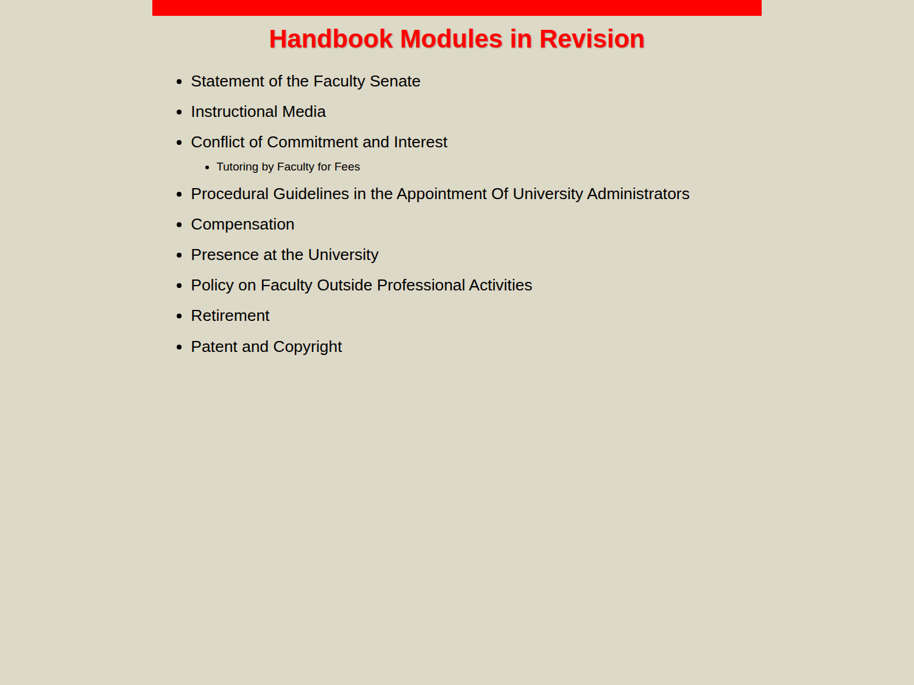Handbook Modules in Revision
Statement of the Faculty Senate
Instructional Media
Conflict of Commitment and Interest
Tutoring by Faculty for Fees
Procedural Guidelines in the Appointment Of University Administrators
Compensation
Presence at the University
Policy on Faculty Outside Professional Activities
Retirement
Patent and Copyright